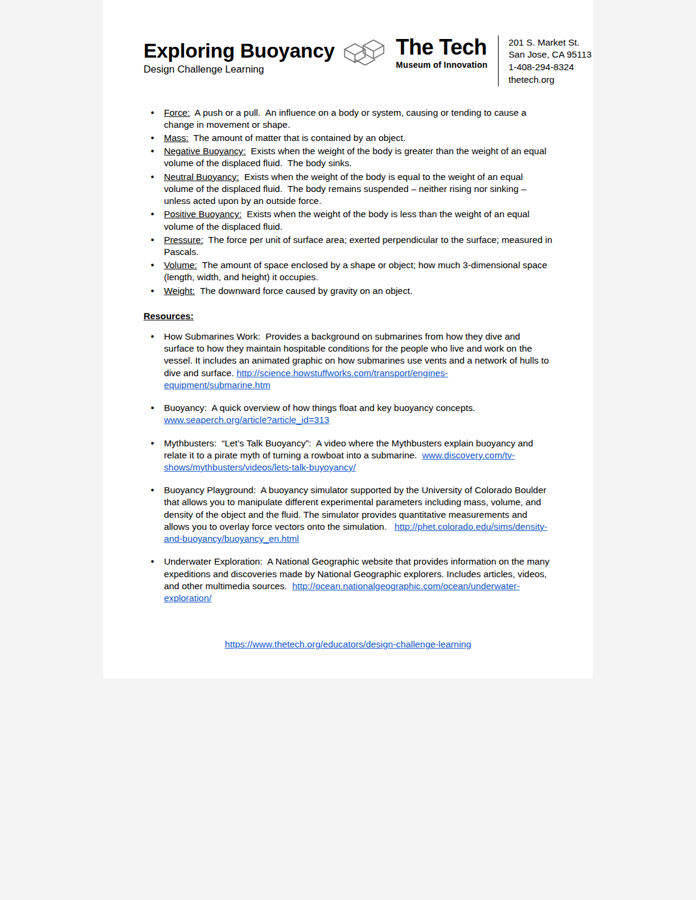Exploring Buoyancy
Design Challenge Learning
The Tech
Museum of Innovation
201 S. Market St.
San Jose, CA 95113
1-408-294-8324
thetech.org
Force: A push or a pull. An influence on a body or system, causing or tending to cause a change in movement or shape.
Mass: The amount of matter that is contained by an object.
Negative Buoyancy: Exists when the weight of the body is greater than the weight of an equal volume of the displaced fluid. The body sinks.
Neutral Buoyancy: Exists when the weight of the body is equal to the weight of an equal volume of the displaced fluid. The body remains suspended – neither rising nor sinking – unless acted upon by an outside force.
Positive Buoyancy: Exists when the weight of the body is less than the weight of an equal volume of the displaced fluid.
Pressure: The force per unit of surface area; exerted perpendicular to the surface; measured in Pascals.
Volume: The amount of space enclosed by a shape or object; how much 3-dimensional space (length, width, and height) it occupies.
Weight: The downward force caused by gravity on an object.
Resources:
How Submarines Work: Provides a background on submarines from how they dive and surface to how they maintain hospitable conditions for the people who live and work on the vessel. It includes an animated graphic on how submarines use vents and a network of hulls to dive and surface. http://science.howstuffworks.com/transport/engines-equipment/submarine.htm
Buoyancy: A quick overview of how things float and key buoyancy concepts. www.seaperch.org/article?article_id=313
Mythbusters: “Let’s Talk Buoyancy”: A video where the Mythbusters explain buoyancy and relate it to a pirate myth of turning a rowboat into a submarine. www.discovery.com/tv-shows/mythbusters/videos/lets-talk-buyoyancy/
Buoyancy Playground: A buoyancy simulator supported by the University of Colorado Boulder that allows you to manipulate different experimental parameters including mass, volume, and density of the object and the fluid. The simulator provides quantitative measurements and allows you to overlay force vectors onto the simulation. http://phet.colorado.edu/sims/density-and-buoyancy/buoyancy_en.html
Underwater Exploration: A National Geographic website that provides information on the many expeditions and discoveries made by National Geographic explorers. Includes articles, videos, and other multimedia sources. http://ocean.nationalgeographic.com/ocean/underwater-exploration/
https://www.thetech.org/educators/design-challenge-learning